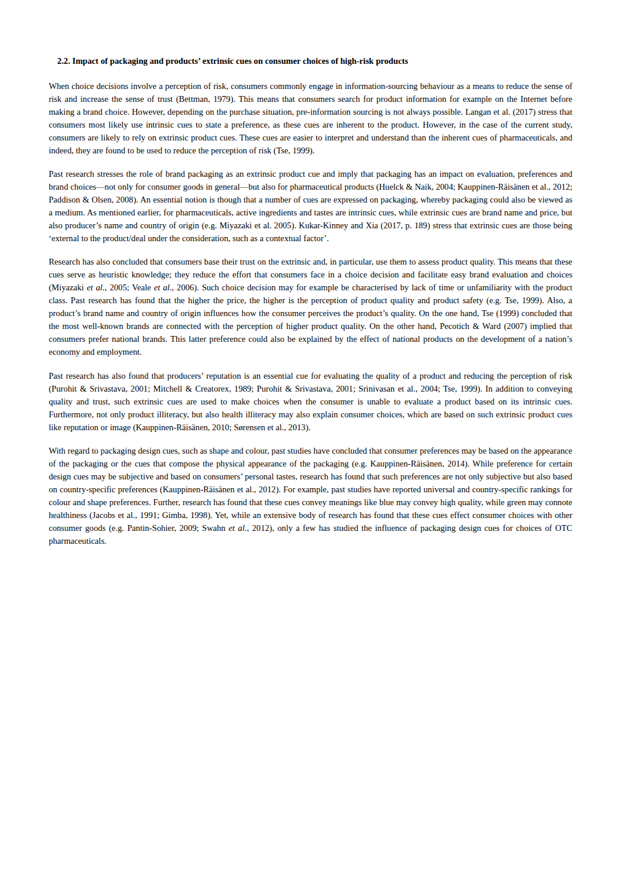2.2. Impact of packaging and products’ extrinsic cues on consumer choices of high-risk products
When choice decisions involve a perception of risk, consumers commonly engage in information-sourcing behaviour as a means to reduce the sense of risk and increase the sense of trust (Bettman, 1979). This means that consumers search for product information for example on the Internet before making a brand choice. However, depending on the purchase situation, pre-information sourcing is not always possible. Langan et al. (2017) stress that consumers most likely use intrinsic cues to state a preference, as these cues are inherent to the product. However, in the case of the current study, consumers are likely to rely on extrinsic product cues. These cues are easier to interpret and understand than the inherent cues of pharmaceuticals, and indeed, they are found to be used to reduce the perception of risk (Tse, 1999).
Past research stresses the role of brand packaging as an extrinsic product cue and imply that packaging has an impact on evaluation, preferences and brand choices—not only for consumer goods in general—but also for pharmaceutical products (Huelck & Naik, 2004; Kauppinen-Räisänen et al., 2012; Paddison & Olsen, 2008). An essential notion is though that a number of cues are expressed on packaging, whereby packaging could also be viewed as a medium. As mentioned earlier, for pharmaceuticals, active ingredients and tastes are intrinsic cues, while extrinsic cues are brand name and price, but also producer’s name and country of origin (e.g. Miyazaki et al. 2005). Kukar-Kinney and Xia (2017, p. 189) stress that extrinsic cues are those being ‘external to the product/deal under the consideration, such as a contextual factor’.
Research has also concluded that consumers base their trust on the extrinsic and, in particular, use them to assess product quality. This means that these cues serve as heuristic knowledge; they reduce the effort that consumers face in a choice decision and facilitate easy brand evaluation and choices (Miyazaki et al., 2005; Veale et al., 2006). Such choice decision may for example be characterised by lack of time or unfamiliarity with the product class. Past research has found that the higher the price, the higher is the perception of product quality and product safety (e.g. Tse, 1999). Also, a product’s brand name and country of origin influences how the consumer perceives the product’s quality. On the one hand, Tse (1999) concluded that the most well-known brands are connected with the perception of higher product quality. On the other hand, Pecotich & Ward (2007) implied that consumers prefer national brands. This latter preference could also be explained by the effect of national products on the development of a nation’s economy and employment.
Past research has also found that producers’ reputation is an essential cue for evaluating the quality of a product and reducing the perception of risk (Purohit & Srivastava, 2001; Mitchell & Creatorex, 1989; Purohit & Srivastava, 2001; Srinivasan et al., 2004; Tse, 1999). In addition to conveying quality and trust, such extrinsic cues are used to make choices when the consumer is unable to evaluate a product based on its intrinsic cues. Furthermore, not only product illiteracy, but also health illiteracy may also explain consumer choices, which are based on such extrinsic product cues like reputation or image (Kauppinen-Räisänen, 2010; Sørensen et al., 2013).
With regard to packaging design cues, such as shape and colour, past studies have concluded that consumer preferences may be based on the appearance of the packaging or the cues that compose the physical appearance of the packaging (e.g. Kauppinen-Räisänen, 2014). While preference for certain design cues may be subjective and based on consumers’ personal tastes, research has found that such preferences are not only subjective but also based on country-specific preferences (Kauppinen-Räisänen et al., 2012). For example, past studies have reported universal and country-specific rankings for colour and shape preferences. Further, research has found that these cues convey meanings like blue may convey high quality, while green may connote healthiness (Jacobs et al., 1991; Gimba, 1998). Yet, while an extensive body of research has found that these cues effect consumer choices with other consumer goods (e.g. Pantin-Sohier, 2009; Swahn et al., 2012), only a few has studied the influence of packaging design cues for choices of OTC pharmaceuticals.